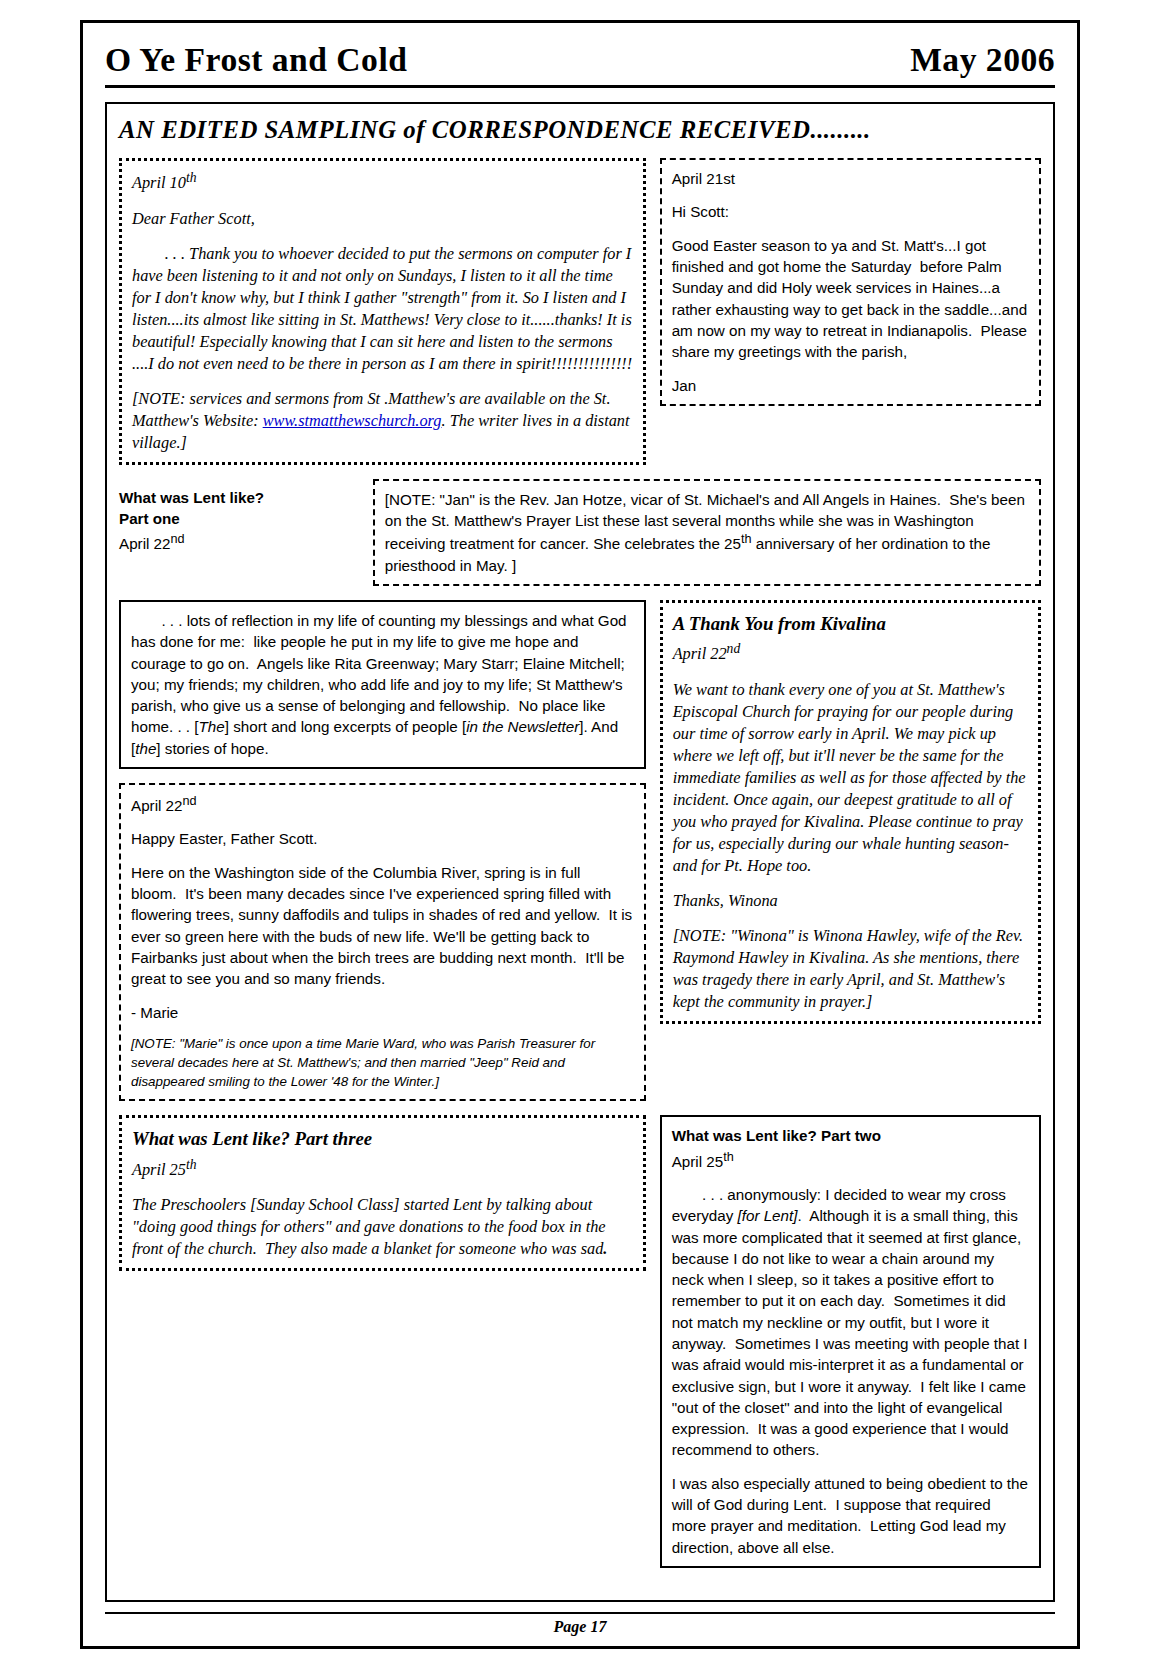O Ye Frost and Cold
May 2006
AN EDITED SAMPLING of CORRESPONDENCE RECEIVED.........
April 10th
Dear Father Scott,
. . . Thank you to whoever decided to put the sermons on computer for I have been listening to it and not only on Sundays, I listen to it all the time for I don't know why, but I think I gather "strength" from it. So I listen and I listen....its almost like sitting in St. Matthews! Very close to it......thanks! It is beautiful! Especially knowing that I can sit here and listen to the sermons ....I do not even need to be there in person as I am there in spirit!!!!!!!!!!!!!!!
[NOTE: services and sermons from St .Matthew's are available on the St. Matthew's Website: www.stmatthewschurch.org. The writer lives in a distant village.]
April 21st
Hi Scott:
Good Easter season to ya and St. Matt's...I got finished and got home the Saturday before Palm Sunday and did Holy week services in Haines...a rather exhausting way to get back in the saddle...and am now on my way to retreat in Indianapolis. Please share my greetings with the parish,
Jan
What was Lent like?
Part one
April 22nd
[NOTE: "Jan" is the Rev. Jan Hotze, vicar of St. Michael's and All Angels in Haines. She's been on the St. Matthew's Prayer List these last several months while she was in Washington receiving treatment for cancer. She celebrates the 25th anniversary of her ordination to the priesthood in May. ]
. . . lots of reflection in my life of counting my blessings and what God has done for me: like people he put in my life to give me hope and courage to go on. Angels like Rita Greenway; Mary Starr; Elaine Mitchell; you; my friends; my children, who add life and joy to my life; St Matthew's parish, who give us a sense of belonging and fellowship. No place like home. . . [The] short and long excerpts of people [in the Newsletter]. And [the] stories of hope.
April 22nd
Happy Easter, Father Scott.
Here on the Washington side of the Columbia River, spring is in full bloom. It's been many decades since I've experienced spring filled with flowering trees, sunny daffodils and tulips in shades of red and yellow. It is ever so green here with the buds of new life. We'll be getting back to Fairbanks just about when the birch trees are budding next month. It'll be great to see you and so many friends.
- Marie
[NOTE: "Marie" is once upon a time Marie Ward, who was Parish Treasurer for several decades here at St. Matthew's; and then married "Jeep" Reid and disappeared smiling to the Lower '48 for the Winter.]
A Thank You from Kivalina
April 22nd
We want to thank every one of you at St. Matthew's Episcopal Church for praying for our people during our time of sorrow early in April. We may pick up where we left off, but it'll never be the same for the immediate families as well as for those affected by the incident. Once again, our deepest gratitude to all of you who prayed for Kivalina. Please continue to pray for us, especially during our whale hunting season-and for Pt. Hope too.
Thanks, Winona
[NOTE: "Winona" is Winona Hawley, wife of the Rev. Raymond Hawley in Kivalina. As she mentions, there was tragedy there in early April, and St. Matthew's kept the community in prayer.]
What was Lent like? Part three
April 25th
The Preschoolers [Sunday School Class] started Lent by talking about "doing good things for others" and gave donations to the food box in the front of the church. They also made a blanket for someone who was sad.
What was Lent like? Part two
April 25th
. . . anonymously: I decided to wear my cross everyday [for Lent]. Although it is a small thing, this was more complicated that it seemed at first glance, because I do not like to wear a chain around my neck when I sleep, so it takes a positive effort to remember to put it on each day. Sometimes it did not match my neckline or my outfit, but I wore it anyway. Sometimes I was meeting with people that I was afraid would mis-interpret it as a fundamental or exclusive sign, but I wore it anyway. I felt like I came "out of the closet" and into the light of evangelical expression. It was a good experience that I would recommend to others.
I was also especially attuned to being obedient to the will of God during Lent. I suppose that required more prayer and meditation. Letting God lead my direction, above all else.
Page 17